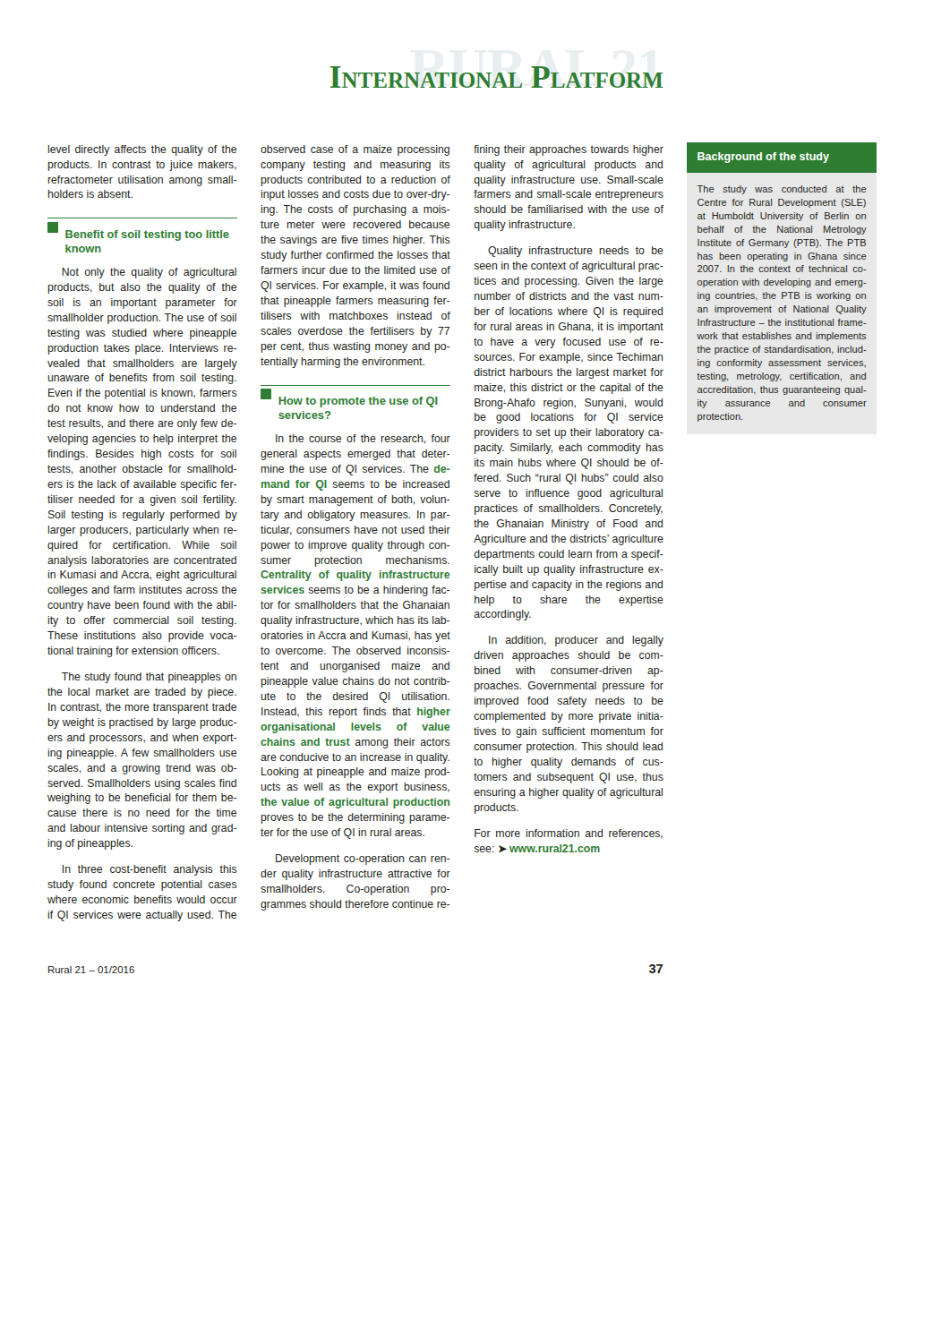RURAL 21
International Platform
level directly affects the quality of the products. In contrast to juice makers, refractometer utilisation among smallholders is absent.
Benefit of soil testing too little known
Not only the quality of agricultural products, but also the quality of the soil is an important parameter for smallholder production. The use of soil testing was studied where pineapple production takes place. Interviews revealed that smallholders are largely unaware of benefits from soil testing. Even if the potential is known, farmers do not know how to understand the test results, and there are only few developing agencies to help interpret the findings. Besides high costs for soil tests, another obstacle for smallholders is the lack of available specific fertiliser needed for a given soil fertility. Soil testing is regularly performed by larger producers, particularly when required for certification. While soil analysis laboratories are concentrated in Kumasi and Accra, eight agricultural colleges and farm institutes across the country have been found with the ability to offer commercial soil testing. These institutions also provide vocational training for extension officers.
The study found that pineapples on the local market are traded by piece. In contrast, the more transparent trade by weight is practised by large producers and processors, and when exporting pineapple. A few smallholders use scales, and a growing trend was observed. Smallholders using scales find weighing to be beneficial for them because there is no need for the time and labour intensive sorting and grading of pineapples.
In three cost-benefit analysis this study found concrete potential cases where economic benefits would occur if QI services were actually used. The observed case of a maize processing company testing and measuring its products contributed to a reduction of input losses and costs due to over-drying. The costs of purchasing a moisture meter were recovered because the savings are five times higher. This study further confirmed the losses that farmers incur due to the limited use of QI services. For example, it was found that pineapple farmers measuring fertilisers with matchboxes instead of scales overdose the fertilisers by 77 per cent, thus wasting money and potentially harming the environment.
How to promote the use of QI services?
In the course of the research, four general aspects emerged that determine the use of QI services. The demand for QI seems to be increased by smart management of both, voluntary and obligatory measures. In particular, consumers have not used their power to improve quality through consumer protection mechanisms. Centrality of quality infrastructure services seems to be a hindering factor for smallholders that the Ghanaian quality infrastructure, which has its laboratories in Accra and Kumasi, has yet to overcome. The observed inconsistent and unorganised maize and pineapple value chains do not contribute to the desired QI utilisation. Instead, this report finds that higher organisational levels of value chains and trust among their actors are conducive to an increase in quality. Looking at pineapple and maize products as well as the export business, the value of agricultural production proves to be the determining parameter for the use of QI in rural areas.
Development co-operation can render quality infrastructure attractive for smallholders. Co-operation programmes should therefore continue refining their approaches towards higher quality of agricultural products and quality infrastructure use. Small-scale farmers and small-scale entrepreneurs should be familiarised with the use of quality infrastructure.
Quality infrastructure needs to be seen in the context of agricultural practices and processing. Given the large number of districts and the vast number of locations where QI is required for rural areas in Ghana, it is important to have a very focused use of resources. For example, since Techiman district harbours the largest market for maize, this district or the capital of the Brong-Ahafo region, Sunyani, would be good locations for QI service providers to set up their laboratory capacity. Similarly, each commodity has its main hubs where QI should be offered. Such “rural QI hubs” could also serve to influence good agricultural practices of smallholders. Concretely, the Ghanaian Ministry of Food and Agriculture and the districts’ agriculture departments could learn from a specifically built up quality infrastructure expertise and capacity in the regions and help to share the expertise accordingly.
In addition, producer and legally driven approaches should be combined with consumer-driven approaches. Governmental pressure for improved food safety needs to be complemented by more private initiatives to gain sufficient momentum for consumer protection. This should lead to higher quality demands of customers and subsequent QI use, thus ensuring a higher quality of agricultural products.
For more information and references, see: ➤ www.rural21.com
Background of the study
The study was conducted at the Centre for Rural Development (SLE) at Humboldt University of Berlin on behalf of the National Metrology Institute of Germany (PTB). The PTB has been operating in Ghana since 2007. In the context of technical co-operation with developing and emerging countries, the PTB is working on an improvement of National Quality Infrastructure – the institutional framework that establishes and implements the practice of standardisation, including conformity assessment services, testing, metrology, certification, and accreditation, thus guaranteeing quality assurance and consumer protection.
Rural 21 – 01/2016
37